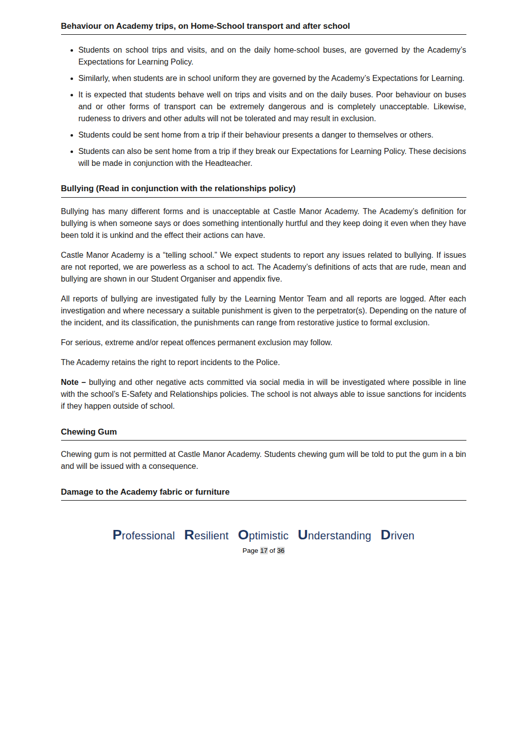Behaviour on Academy trips, on Home-School transport and after school
Students on school trips and visits, and on the daily home-school buses, are governed by the Academy’s Expectations for Learning Policy.
Similarly, when students are in school uniform they are governed by the Academy’s Expectations for Learning.
It is expected that students behave well on trips and visits and on the daily buses. Poor behaviour on buses and or other forms of transport can be extremely dangerous and is completely unacceptable. Likewise, rudeness to drivers and other adults will not be tolerated and may result in exclusion.
Students could be sent home from a trip if their behaviour presents a danger to themselves or others.
Students can also be sent home from a trip if they break our Expectations for Learning Policy. These decisions will be made in conjunction with the Headteacher.
Bullying (Read in conjunction with the relationships policy)
Bullying has many different forms and is unacceptable at Castle Manor Academy. The Academy’s definition for bullying is when someone says or does something intentionally hurtful and they keep doing it even when they have been told it is unkind and the effect their actions can have.
Castle Manor Academy is a “telling school.” We expect students to report any issues related to bullying. If issues are not reported, we are powerless as a school to act. The Academy’s definitions of acts that are rude, mean and bullying are shown in our Student Organiser and appendix five.
All reports of bullying are investigated fully by the Learning Mentor Team and all reports are logged. After each investigation and where necessary a suitable punishment is given to the perpetrator(s). Depending on the nature of the incident, and its classification, the punishments can range from restorative justice to formal exclusion.
For serious, extreme and/or repeat offences permanent exclusion may follow.
The Academy retains the right to report incidents to the Police.
Note – bullying and other negative acts committed via social media in will be investigated where possible in line with the school’s E-Safety and Relationships policies. The school is not always able to issue sanctions for incidents if they happen outside of school.
Chewing Gum
Chewing gum is not permitted at Castle Manor Academy. Students chewing gum will be told to put the gum in a bin and will be issued with a consequence.
Damage to the Academy fabric or furniture
Professional Resilient Optimistic Understanding Driven
Page 17 of 36